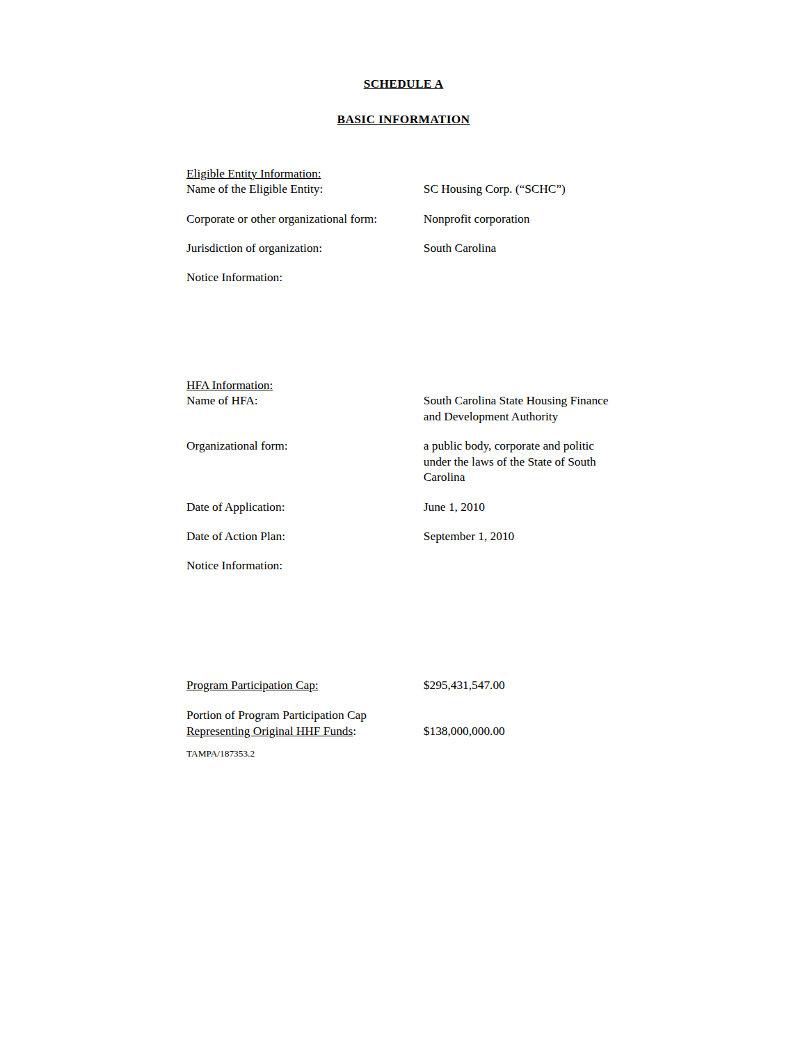SCHEDULE A
BASIC INFORMATION
Eligible Entity Information:
| Name of the Eligible Entity: | SC Housing Corp. (“SCHC”) |
| Corporate or other organizational form: | Nonprofit corporation |
| Jurisdiction of organization: | South Carolina |
Notice Information:
HFA Information:
| Name of HFA: | South Carolina State Housing Finance and Development Authority |
| Organizational form: | a public body, corporate and politic under the laws of the State of South Carolina |
| Date of Application: | June 1, 2010 |
| Date of Action Plan: | September 1, 2010 |
Notice Information:
Program Participation Cap:
$295,431,547.00
Portion of Program Participation Cap
Representing Original HHF Funds:
$138,000,000.00
TAMPA/187353.2